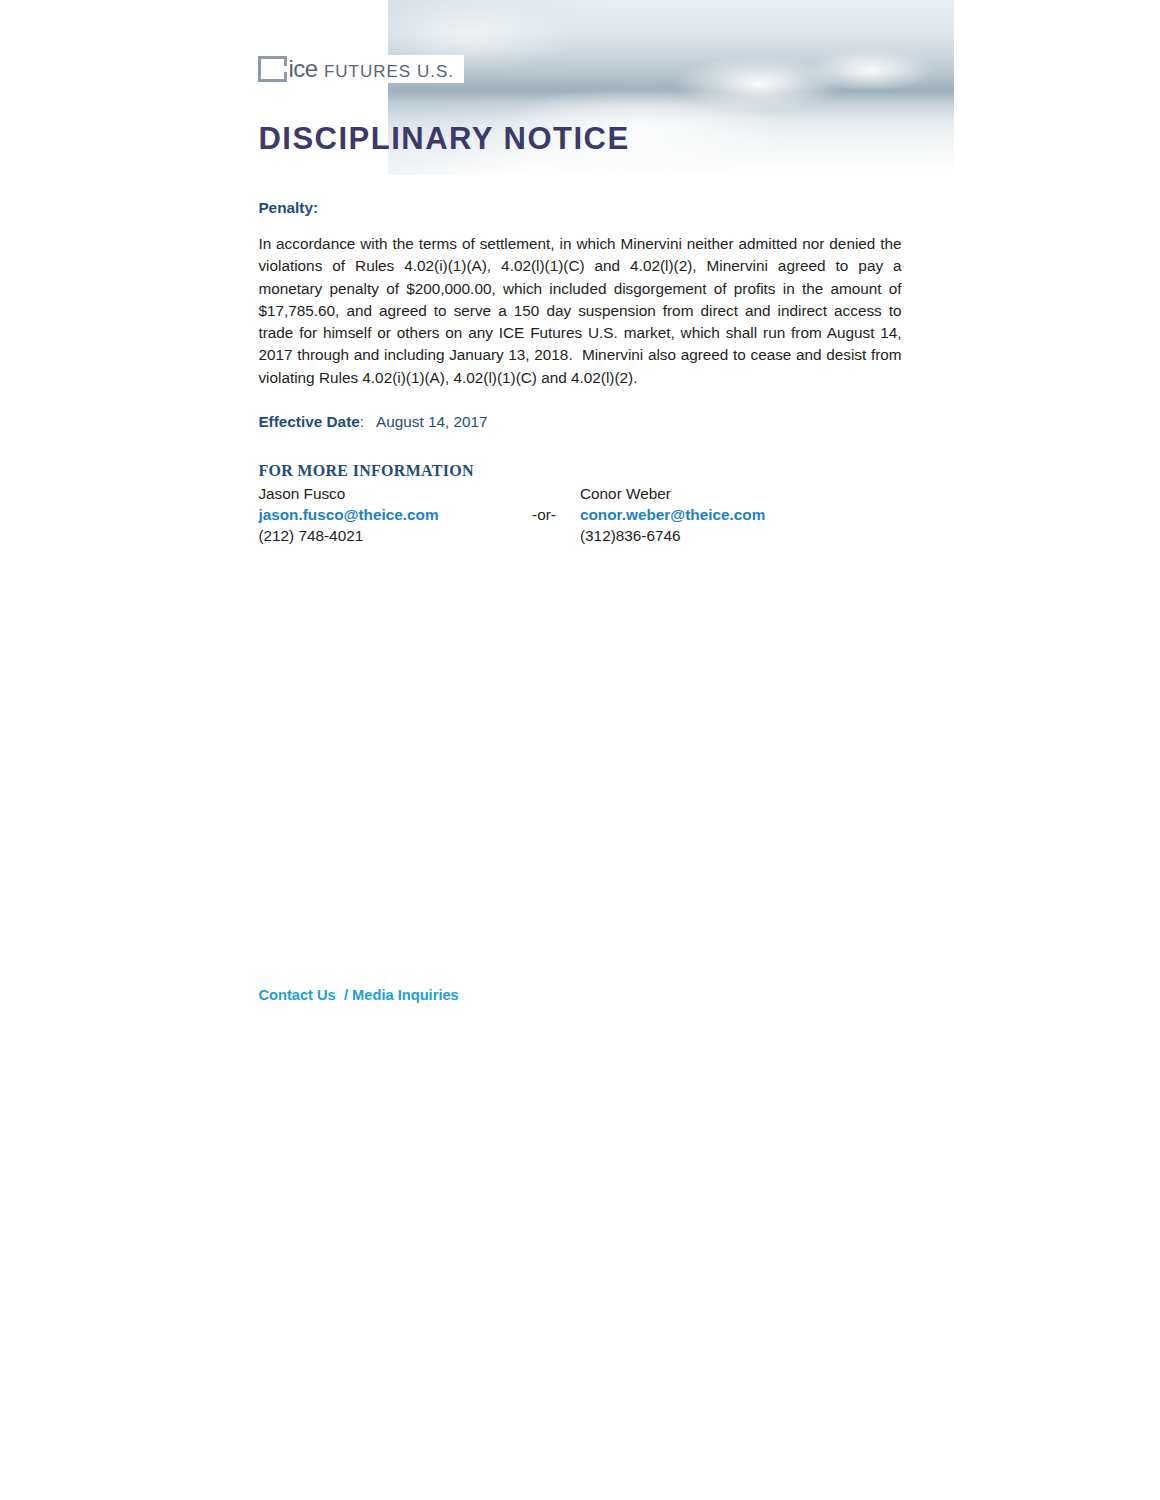ice FUTURES U.S.
DISCIPLINARY NOTICE
Penalty:
In accordance with the terms of settlement, in which Minervini neither admitted nor denied the violations of Rules 4.02(i)(1)(A), 4.02(l)(1)(C) and 4.02(l)(2), Minervini agreed to pay a monetary penalty of $200,000.00, which included disgorgement of profits in the amount of $17,785.60, and agreed to serve a 150 day suspension from direct and indirect access to trade for himself or others on any ICE Futures U.S. market, which shall run from August 14, 2017 through and including January 13, 2018. Minervini also agreed to cease and desist from violating Rules 4.02(i)(1)(A), 4.02(l)(1)(C) and 4.02(l)(2).
Effective Date: August 14, 2017
FOR MORE INFORMATION
| Jason Fusco | | Conor Weber |
| jason.fusco@theice.com | -or- | conor.weber@theice.com |
| (212) 748-4021 | | (312)836-6746 |
Contact Us / Media Inquiries